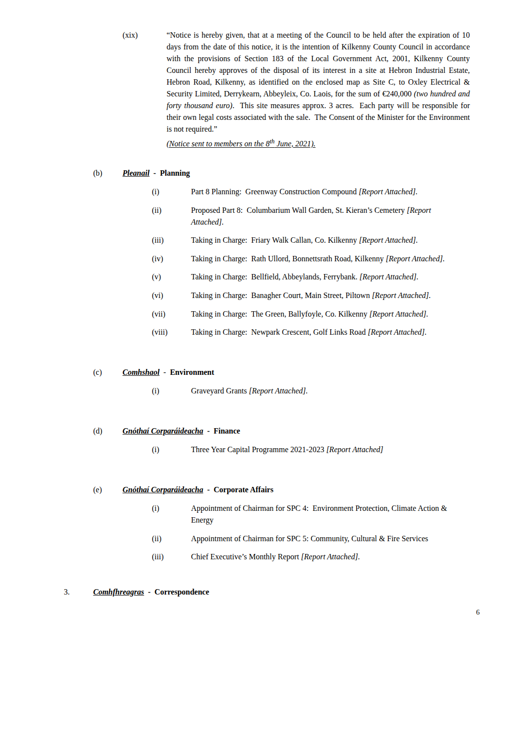(xix)
“Notice is hereby given, that at a meeting of the Council to be held after the expiration of 10 days from the date of this notice, it is the intention of Kilkenny County Council in accordance with the provisions of Section 183 of the Local Government Act, 2001, Kilkenny County Council hereby approves of the disposal of its interest in a site at Hebron Industrial Estate, Hebron Road, Kilkenny, as identified on the enclosed map as Site C, to Oxley Electrical & Security Limited, Derrykearn, Abbeyleix, Co. Laois, for the sum of €240,000 (two hundred and forty thousand euro). This site measures approx. 3 acres. Each party will be responsible for their own legal costs associated with the sale. The Consent of the Minister for the Environment is not required.”
(Notice sent to members on the 8th June, 2021).
(b)
Pleanail - Planning
(i)
Part 8 Planning: Greenway Construction Compound [Report Attached].
(ii)
Proposed Part 8: Columbarium Wall Garden, St. Kieran’s Cemetery [Report Attached].
(iii)
Taking in Charge: Friary Walk Callan, Co. Kilkenny [Report Attached].
(iv)
Taking in Charge: Rath Ullord, Bonnettsrath Road, Kilkenny [Report Attached].
(v)
Taking in Charge: Bellfield, Abbeylands, Ferrybank. [Report Attached].
(vi)
Taking in Charge: Banagher Court, Main Street, Piltown [Report Attached].
(vii)
Taking in Charge: The Green, Ballyfoyle, Co. Kilkenny [Report Attached].
(viii)
Taking in Charge: Newpark Crescent, Golf Links Road [Report Attached].
(c)
Comhshaol - Environment
(i)
Graveyard Grants [Report Attached].
(d)
Gnóthaí Corparáideacha - Finance
(i)
Three Year Capital Programme 2021-2023 [Report Attached]
(e)
Gnóthaí Corparáideacha - Corporate Affairs
(i)
Appointment of Chairman for SPC 4: Environment Protection, Climate Action & Energy
(ii)
Appointment of Chairman for SPC 5: Community, Cultural & Fire Services
(iii)
Chief Executive’s Monthly Report [Report Attached].
3.
Comhfhreagras - Correspondence
6